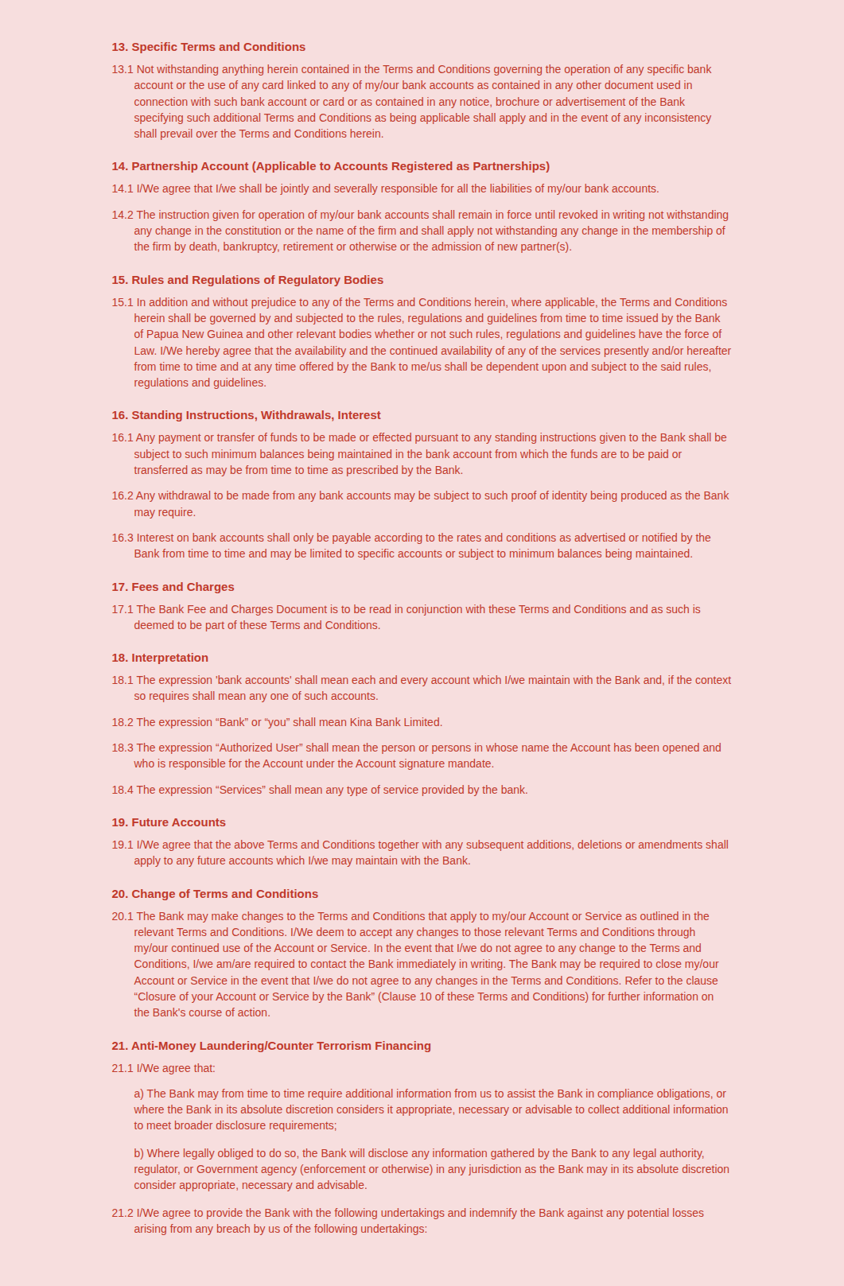13. Specific Terms and Conditions
13.1 Not withstanding anything herein contained in the Terms and Conditions governing the operation of any specific bank account or the use of any card linked to any of my/our bank accounts as contained in any other document used in connection with such bank account or card or as contained in any notice, brochure or advertisement of the Bank specifying such additional Terms and Conditions as being applicable shall apply and in the event of any inconsistency shall prevail over the Terms and Conditions herein.
14. Partnership Account (Applicable to Accounts Registered as Partnerships)
14.1 I/We agree that I/we shall be jointly and severally responsible for all the liabilities of my/our bank accounts.
14.2 The instruction given for operation of my/our bank accounts shall remain in force until revoked in writing not withstanding any change in the constitution or the name of the firm and shall apply not withstanding any change in the membership of the firm by death, bankruptcy, retirement or otherwise or the admission of new partner(s).
15. Rules and Regulations of Regulatory Bodies
15.1 In addition and without prejudice to any of the Terms and Conditions herein, where applicable, the Terms and Conditions herein shall be governed by and subjected to the rules, regulations and guidelines from time to time issued by the Bank of Papua New Guinea and other relevant bodies whether or not such rules, regulations and guidelines have the force of Law. I/We hereby agree that the availability and the continued availability of any of the services presently and/or hereafter from time to time and at any time offered by the Bank to me/us shall be dependent upon and subject to the said rules, regulations and guidelines.
16. Standing Instructions, Withdrawals, Interest
16.1 Any payment or transfer of funds to be made or effected pursuant to any standing instructions given to the Bank shall be subject to such minimum balances being maintained in the bank account from which the funds are to be paid or transferred as may be from time to time as prescribed by the Bank.
16.2 Any withdrawal to be made from any bank accounts may be subject to such proof of identity being produced as the Bank may require.
16.3 Interest on bank accounts shall only be payable according to the rates and conditions as advertised or notified by the Bank from time to time and may be limited to specific accounts or subject to minimum balances being maintained.
17. Fees and Charges
17.1 The Bank Fee and Charges Document is to be read in conjunction with these Terms and Conditions and as such is deemed to be part of these Terms and Conditions.
18. Interpretation
18.1 The expression 'bank accounts' shall mean each and every account which I/we maintain with the Bank and, if the context so requires shall mean any one of such accounts.
18.2 The expression “Bank” or “you” shall mean Kina Bank Limited.
18.3 The expression “Authorized User” shall mean the person or persons in whose name the Account has been opened and who is responsible for the Account under the Account signature mandate.
18.4 The expression “Services” shall mean any type of service provided by the bank.
19. Future Accounts
19.1 I/We agree that the above Terms and Conditions together with any subsequent additions, deletions or amendments shall apply to any future accounts which I/we may maintain with the Bank.
20. Change of Terms and Conditions
20.1 The Bank may make changes to the Terms and Conditions that apply to my/our Account or Service as outlined in the relevant Terms and Conditions. I/We deem to accept any changes to those relevant Terms and Conditions through my/our continued use of the Account or Service. In the event that I/we do not agree to any change to the Terms and Conditions, I/we am/are required to contact the Bank immediately in writing. The Bank may be required to close my/our Account or Service in the event that I/we do not agree to any changes in the Terms and Conditions. Refer to the clause “Closure of your Account or Service by the Bank” (Clause 10 of these Terms and Conditions) for further information on the Bank's course of action.
21. Anti-Money Laundering/Counter Terrorism Financing
21.1 I/We agree that:
a) The Bank may from time to time require additional information from us to assist the Bank in compliance obligations, or where the Bank in its absolute discretion considers it appropriate, necessary or advisable to collect additional information to meet broader disclosure requirements;
b) Where legally obliged to do so, the Bank will disclose any information gathered by the Bank to any legal authority, regulator, or Government agency (enforcement or otherwise) in any jurisdiction as the Bank may in its absolute discretion consider appropriate, necessary and advisable.
21.2 I/We agree to provide the Bank with the following undertakings and indemnify the Bank against any potential losses arising from any breach by us of the following undertakings: